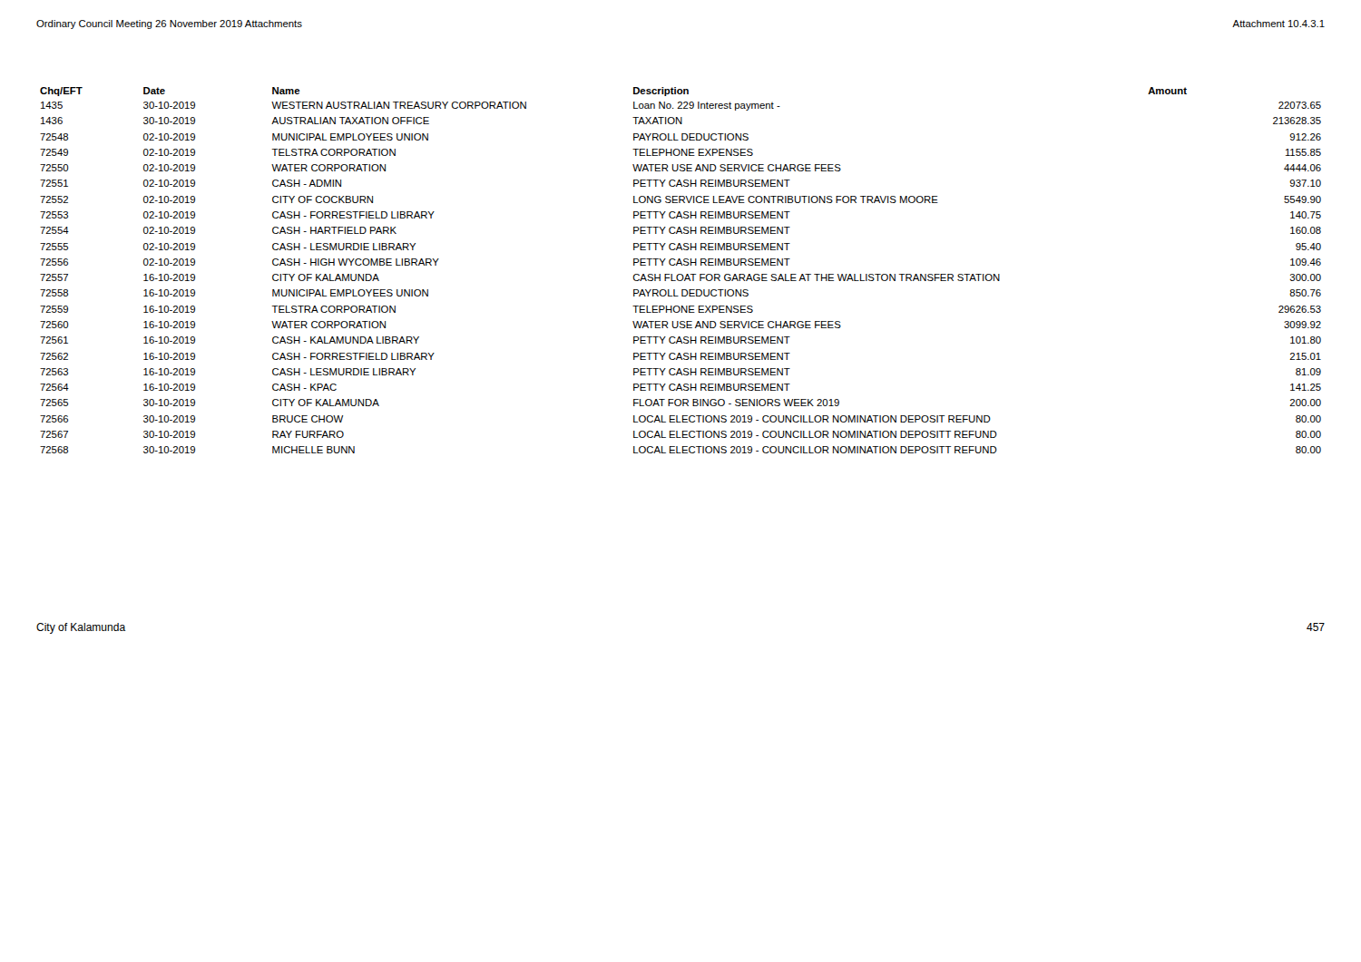Ordinary Council Meeting 26 November 2019 Attachments Attachment 10.4.3.1
| Chq/EFT | Date | Name | Description | Amount |
| --- | --- | --- | --- | --- |
| 1435 | 30-10-2019 | WESTERN AUSTRALIAN TREASURY CORPORATION | Loan No. 229 Interest payment - | 22073.65 |
| 1436 | 30-10-2019 | AUSTRALIAN TAXATION OFFICE | TAXATION | 213628.35 |
| 72548 | 02-10-2019 | MUNICIPAL EMPLOYEES UNION | PAYROLL DEDUCTIONS | 912.26 |
| 72549 | 02-10-2019 | TELSTRA CORPORATION | TELEPHONE EXPENSES | 1155.85 |
| 72550 | 02-10-2019 | WATER CORPORATION | WATER USE AND SERVICE CHARGE FEES | 4444.06 |
| 72551 | 02-10-2019 | CASH - ADMIN | PETTY CASH REIMBURSEMENT | 937.10 |
| 72552 | 02-10-2019 | CITY OF COCKBURN | LONG SERVICE LEAVE CONTRIBUTIONS FOR TRAVIS MOORE | 5549.90 |
| 72553 | 02-10-2019 | CASH - FORRESTFIELD LIBRARY | PETTY CASH REIMBURSEMENT | 140.75 |
| 72554 | 02-10-2019 | CASH - HARTFIELD PARK | PETTY CASH REIMBURSEMENT | 160.08 |
| 72555 | 02-10-2019 | CASH - LESMURDIE LIBRARY | PETTY CASH REIMBURSEMENT | 95.40 |
| 72556 | 02-10-2019 | CASH - HIGH WYCOMBE LIBRARY | PETTY CASH REIMBURSEMENT | 109.46 |
| 72557 | 16-10-2019 | CITY OF KALAMUNDA | CASH FLOAT FOR GARAGE SALE AT THE WALLISTON TRANSFER STATION | 300.00 |
| 72558 | 16-10-2019 | MUNICIPAL EMPLOYEES UNION | PAYROLL DEDUCTIONS | 850.76 |
| 72559 | 16-10-2019 | TELSTRA CORPORATION | TELEPHONE EXPENSES | 29626.53 |
| 72560 | 16-10-2019 | WATER CORPORATION | WATER USE AND SERVICE CHARGE FEES | 3099.92 |
| 72561 | 16-10-2019 | CASH - KALAMUNDA LIBRARY | PETTY CASH REIMBURSEMENT | 101.80 |
| 72562 | 16-10-2019 | CASH - FORRESTFIELD LIBRARY | PETTY CASH REIMBURSEMENT | 215.01 |
| 72563 | 16-10-2019 | CASH - LESMURDIE LIBRARY | PETTY CASH REIMBURSEMENT | 81.09 |
| 72564 | 16-10-2019 | CASH - KPAC | PETTY CASH REIMBURSEMENT | 141.25 |
| 72565 | 30-10-2019 | CITY OF KALAMUNDA | FLOAT FOR BINGO - SENIORS WEEK 2019 | 200.00 |
| 72566 | 30-10-2019 | BRUCE CHOW | LOCAL ELECTIONS 2019 - COUNCILLOR NOMINATION DEPOSIT REFUND | 80.00 |
| 72567 | 30-10-2019 | RAY FURFARO | LOCAL ELECTIONS 2019 - COUNCILLOR NOMINATION DEPOSITT REFUND | 80.00 |
| 72568 | 30-10-2019 | MICHELLE BUNN | LOCAL ELECTIONS 2019 - COUNCILLOR NOMINATION DEPOSITT REFUND | 80.00 |
City of Kalamunda 457